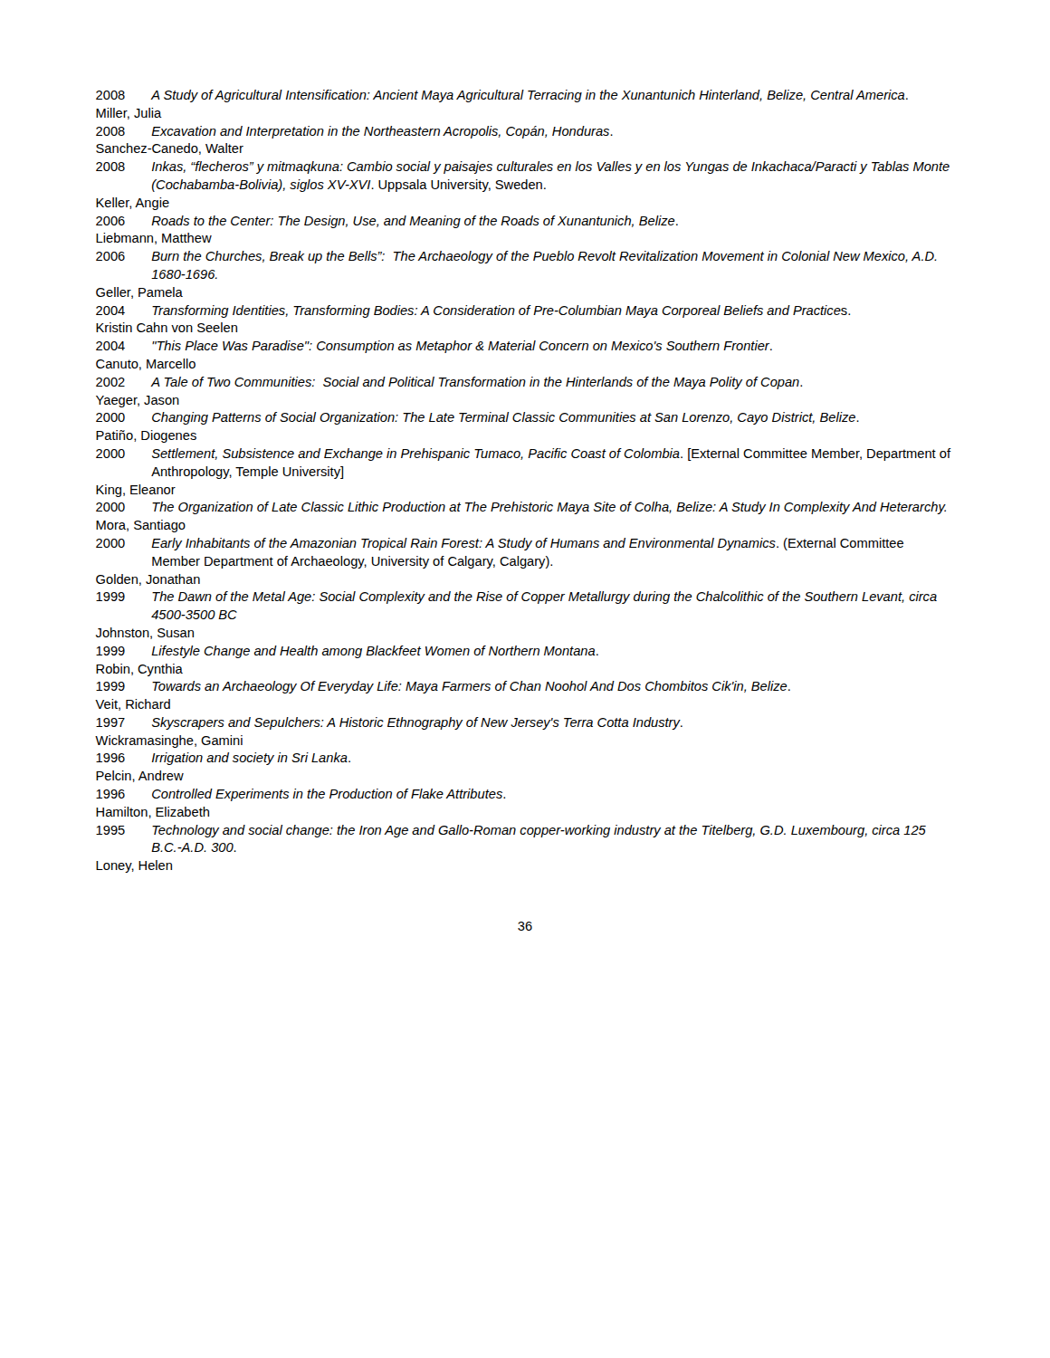2008 A Study of Agricultural Intensification: Ancient Maya Agricultural Terracing in the Xunantunich Hinterland, Belize, Central America.
Miller, Julia
2008 Excavation and Interpretation in the Northeastern Acropolis, Copán, Honduras.
Sanchez-Canedo, Walter
2008 Inkas, “flecheros” y mitmaqkuna: Cambio social y paisajes culturales en los Valles y en los Yungas de Inkachaca/Paracti y Tablas Monte (Cochabamba-Bolivia), siglos XV-XVI. Uppsala University, Sweden.
Keller, Angie
2006 Roads to the Center: The Design, Use, and Meaning of the Roads of Xunantunich, Belize.
Liebmann, Matthew
2006 Burn the Churches, Break up the Bells”: The Archaeology of the Pueblo Revolt Revitalization Movement in Colonial New Mexico, A.D. 1680-1696.
Geller, Pamela
2004 Transforming Identities, Transforming Bodies: A Consideration of Pre-Columbian Maya Corporeal Beliefs and Practices.
Kristin Cahn von Seelen
2004"This Place Was Paradise": Consumption as Metaphor & Material Concern on Mexico's Southern Frontier.
Canuto, Marcello
2002 A Tale of Two Communities: Social and Political Transformation in the Hinterlands of the Maya Polity of Copan.
Yaeger, Jason
2000 Changing Patterns of Social Organization: The Late Terminal Classic Communities at San Lorenzo, Cayo District, Belize.
Patiño, Diogenes
2000 Settlement, Subsistence and Exchange in Prehispanic Tumaco, Pacific Coast of Colombia. [External Committee Member, Department of Anthropology, Temple University]
King, Eleanor
2000 The Organization of Late Classic Lithic Production at The Prehistoric Maya Site of Colha, Belize: A Study In Complexity And Heterarchy.
Mora, Santiago
2000 Early Inhabitants of the Amazonian Tropical Rain Forest: A Study of Humans and Environmental Dynamics. (External Committee Member Department of Archaeology, University of Calgary, Calgary).
Golden, Jonathan
1999 The Dawn of the Metal Age: Social Complexity and the Rise of Copper Metallurgy during the Chalcolithic of the Southern Levant, circa 4500-3500 BC
Johnston, Susan
1999 Lifestyle Change and Health among Blackfeet Women of Northern Montana.
Robin, Cynthia
1999 Towards an Archaeology Of Everyday Life: Maya Farmers of Chan Noohol And Dos Chombitos Cik'in, Belize.
Veit, Richard
1997 Skyscrapers and Sepulchers: A Historic Ethnography of New Jersey's Terra Cotta Industry.
Wickramasinghe, Gamini
1996 Irrigation and society in Sri Lanka.
Pelcin, Andrew
1996 Controlled Experiments in the Production of Flake Attributes.
Hamilton, Elizabeth
1995 Technology and social change: the Iron Age and Gallo-Roman copper-working industry at the Titelberg, G.D. Luxembourg, circa 125 B.C.-A.D. 300.
Loney, Helen
36